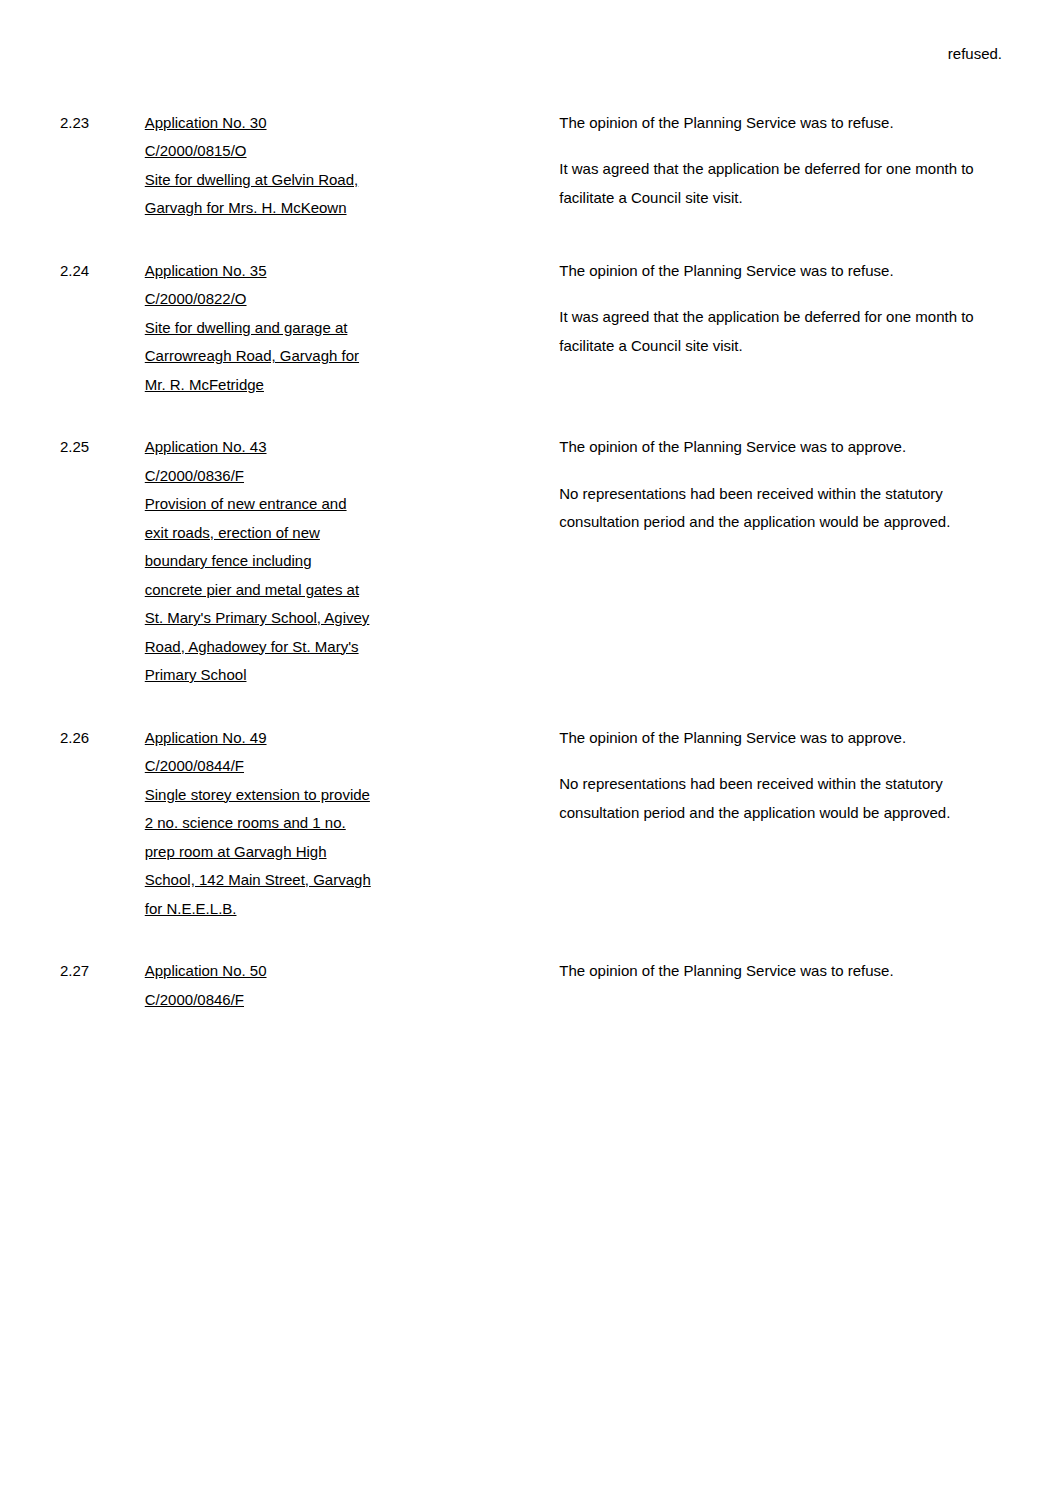refused.
| 2.23 | Application No. 30 C/2000/0815/O Site for dwelling at Gelvin Road, Garvagh for Mrs. H. McKeown | The opinion of the Planning Service was to refuse. It was agreed that the application be deferred for one month to facilitate a Council site visit. |
| 2.24 | Application No. 35 C/2000/0822/O Site for dwelling and garage at Carrowreagh Road, Garvagh for Mr. R. McFetridge | The opinion of the Planning Service was to refuse. It was agreed that the application be deferred for one month to facilitate a Council site visit. |
| 2.25 | Application No. 43 C/2000/0836/F Provision of new entrance and exit roads, erection of new boundary fence including concrete pier and metal gates at St. Mary's Primary School, Agivey Road, Aghadowey for St. Mary's Primary School | The opinion of the Planning Service was to approve. No representations had been received within the statutory consultation period and the application would be approved. |
| 2.26 | Application No. 49 C/2000/0844/F Single storey extension to provide 2 no. science rooms and 1 no. prep room at Garvagh High School, 142 Main Street, Garvagh for N.E.E.L.B. | The opinion of the Planning Service was to approve. No representations had been received within the statutory consultation period and the application would be approved. |
| 2.27 | Application No. 50 C/2000/0846/F | The opinion of the Planning Service was to refuse. |